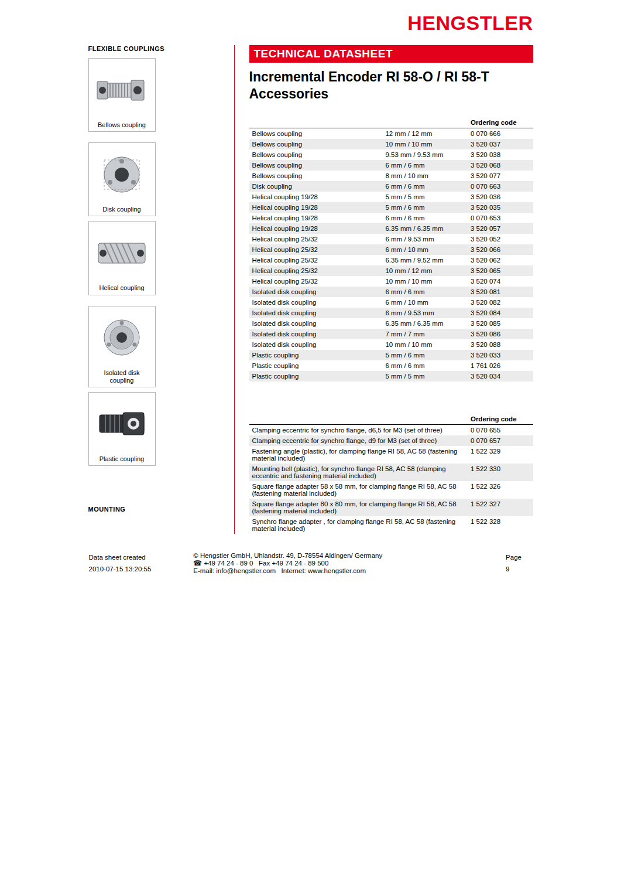HENGSTLER
FLEXIBLE COUPLINGS
Bellows coupling
Disk coupling
Helical coupling
Isolated disk coupling
Plastic coupling
MOUNTING
TECHNICAL DATASHEET
Incremental Encoder RI 58-O / RI 58-T
Accessories
| | | Ordering code |
| --- | --- | --- |
| Bellows coupling | 12 mm / 12 mm | 0 070 666 |
| Bellows coupling | 10 mm / 10 mm | 3 520 037 |
| Bellows coupling | 9.53 mm / 9.53 mm | 3 520 038 |
| Bellows coupling | 6 mm / 6 mm | 3 520 068 |
| Bellows coupling | 8 mm / 10 mm | 3 520 077 |
| Disk coupling | 6 mm / 6 mm | 0 070 663 |
| Helical coupling 19/28 | 5 mm / 5 mm | 3 520 036 |
| Helical coupling 19/28 | 5 mm / 6 mm | 3 520 035 |
| Helical coupling 19/28 | 6 mm / 6 mm | 0 070 653 |
| Helical coupling 19/28 | 6.35 mm / 6.35 mm | 3 520 057 |
| Helical coupling 25/32 | 6 mm / 9.53 mm | 3 520 052 |
| Helical coupling 25/32 | 6 mm / 10 mm | 3 520 066 |
| Helical coupling 25/32 | 6.35 mm / 9.52 mm | 3 520 062 |
| Helical coupling 25/32 | 10 mm / 12 mm | 3 520 065 |
| Helical coupling 25/32 | 10 mm / 10 mm | 3 520 074 |
| Isolated disk coupling | 6 mm / 6 mm | 3 520 081 |
| Isolated disk coupling | 6 mm / 10 mm | 3 520 082 |
| Isolated disk coupling | 6 mm / 9.53 mm | 3 520 084 |
| Isolated disk coupling | 6.35 mm / 6.35 mm | 3 520 085 |
| Isolated disk coupling | 7 mm / 7 mm | 3 520 086 |
| Isolated disk coupling | 10 mm / 10 mm | 3 520 088 |
| Plastic coupling | 5 mm / 6 mm | 3 520 033 |
| Plastic coupling | 6 mm / 6 mm | 1 761 026 |
| Plastic coupling | 5 mm / 5 mm | 3 520 034 |
| | Ordering code |
| --- | --- |
| Clamping eccentric for synchro flange, d6,5 for M3 (set of three) | 0 070 655 |
| Clamping eccentric for synchro flange, d9 for M3 (set of three) | 0 070 657 |
| Fastening angle (plastic), for clamping flange RI 58, AC 58 (fastening material included) | 1 522 329 |
| Mounting bell (plastic), for synchro flange RI 58, AC 58 (clamping eccentric and fastening material included) | 1 522 330 |
| Square flange adapter 58 x 58 mm, for clamping flange RI 58, AC 58 (fastening material included) | 1 522 326 |
| Square flange adapter 80 x 80 mm, for clamping flange RI 58, AC 58 (fastening material included) | 1 522 327 |
| Synchro flange adapter , for clamping flange RI 58, AC 58 (fastening material included) | 1 522 328 |
| Data sheet created | © Hengstler GmbH, Uhlandstr. 49, D-78554 Aldingen/ Germany ☎ +49 74 24 - 89 0 Fax +49 74 24 - 89 500 E-mail: info@hengstler.com Internet: www.hengstler.com | Page |
| 2010-07-15 13:20:55 | 9 |